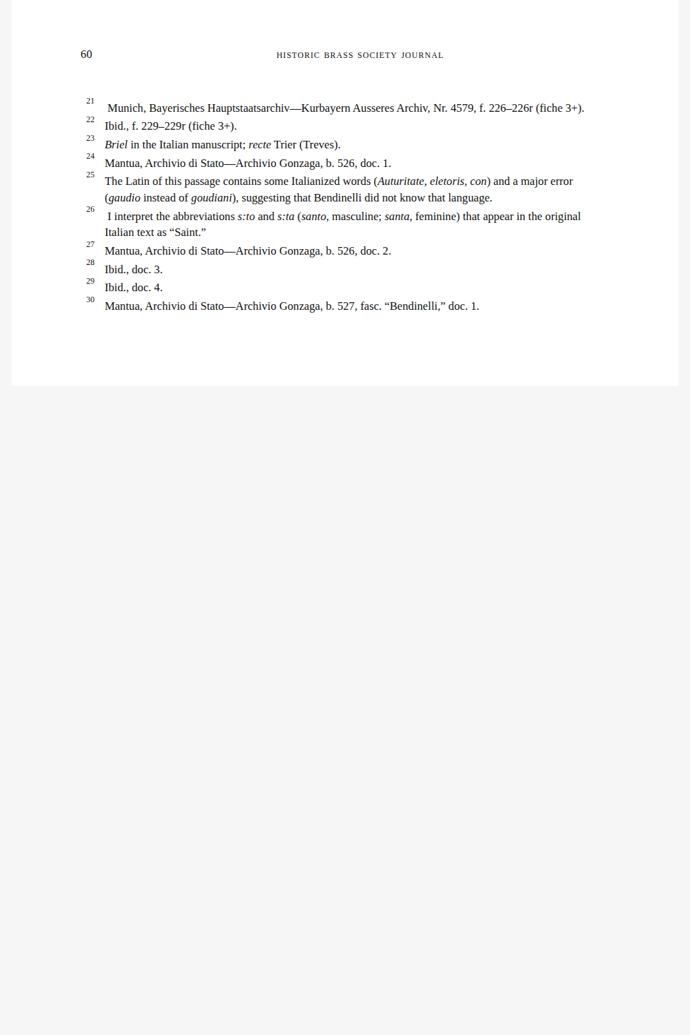60 Historic Brass Society Journal
21 Munich, Bayerisches Hauptstaatsarchiv—Kurbayern Ausseres Archiv, Nr. 4579, f. 226–226r (fiche 3+).
22 Ibid., f. 229–229r (fiche 3+).
23 Briel in the Italian manuscript; recte Trier (Treves).
24 Mantua, Archivio di Stato—Archivio Gonzaga, b. 526, doc. 1.
25 The Latin of this passage contains some Italianized words (Auturitate, eletoris, con) and a major error (gaudio instead of goudiani), suggesting that Bendinelli did not know that language.
26 I interpret the abbreviations s:to and s:ta (santo, masculine; santa, feminine) that appear in the original Italian text as “Saint.”
27 Mantua, Archivio di Stato—Archivio Gonzaga, b. 526, doc. 2.
28 Ibid., doc. 3.
29 Ibid., doc. 4.
30 Mantua, Archivio di Stato—Archivio Gonzaga, b. 527, fasc. “Bendinelli,” doc. 1.